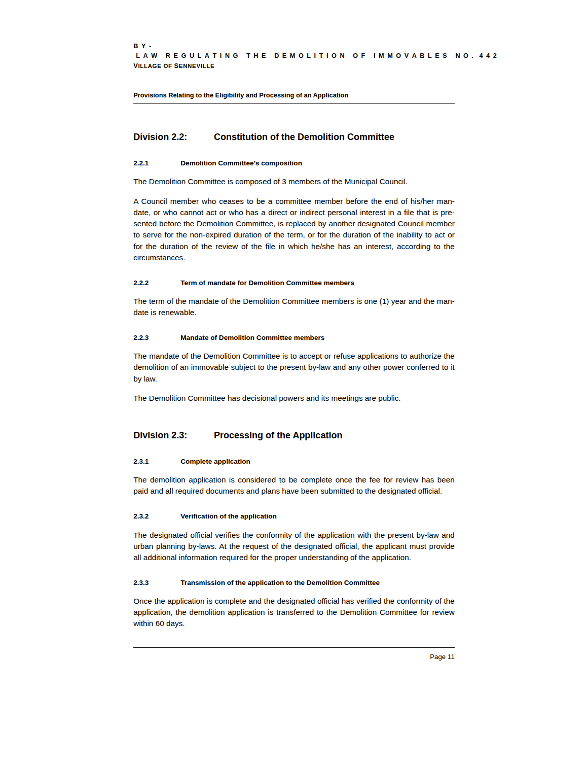B Y - L A W R E G U L A T I N G T H E D E M O L I T I O N O F I M M O V A B L E S N O . 4 4 2
VILLAGE OF SENNEVILLE
Provisions Relating to the Eligibility and Processing of an Application
Division 2.2: Constitution of the Demolition Committee
2.2.1 Demolition Committee’s composition
The Demolition Committee is composed of 3 members of the Municipal Council.
A Council member who ceases to be a committee member before the end of his/her mandate, or who cannot act or who has a direct or indirect personal interest in a file that is presented before the Demolition Committee, is replaced by another designated Council member to serve for the non-expired duration of the term, or for the duration of the inability to act or for the duration of the review of the file in which he/she has an interest, according to the circumstances.
2.2.2 Term of mandate for Demolition Committee members
The term of the mandate of the Demolition Committee members is one (1) year and the mandate is renewable.
2.2.3 Mandate of Demolition Committee members
The mandate of the Demolition Committee is to accept or refuse applications to authorize the demolition of an immovable subject to the present by-law and any other power conferred to it by law.
The Demolition Committee has decisional powers and its meetings are public.
Division 2.3: Processing of the Application
2.3.1 Complete application
The demolition application is considered to be complete once the fee for review has been paid and all required documents and plans have been submitted to the designated official.
2.3.2 Verification of the application
The designated official verifies the conformity of the application with the present by-law and urban planning by-laws. At the request of the designated official, the applicant must provide all additional information required for the proper understanding of the application.
2.3.3 Transmission of the application to the Demolition Committee
Once the application is complete and the designated official has verified the conformity of the application, the demolition application is transferred to the Demolition Committee for review within 60 days.
Page 11